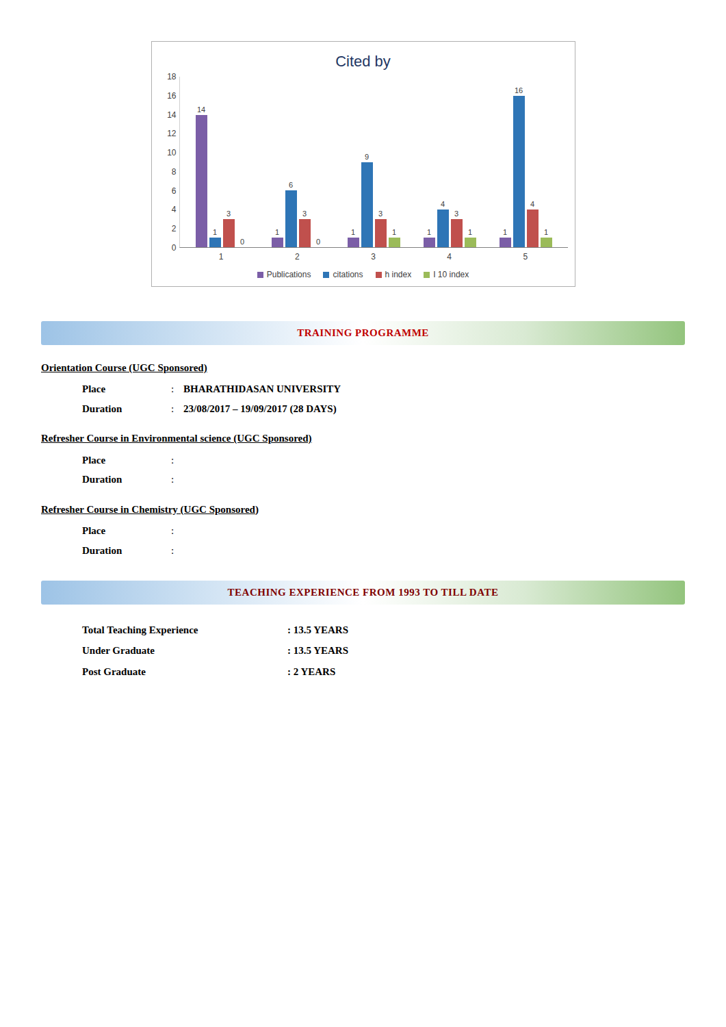Cited by
18 16 14 12 10 8 6 4 2 0
14
1
3
0
1
6
3
0
1
9
3
1
1
4
3
1
1
16
4
1
1
2
3
4
5
Publications
citations
h index
I 10 index
TRAINING PROGRAMME
Orientation Course (UGC Sponsored)
| Place | : | BHARATHIDASAN UNIVERSITY |
| Duration | : | 23/08/2017 – 19/09/2017 (28 DAYS) |
Refresher Course in Environmental science (UGC Sponsored)
| Place | : | |
| Duration | : | |
Refresher Course in Chemistry (UGC Sponsored)
| Place | : | |
| Duration | : | |
TEACHING EXPERIENCE FROM 1993 TO TILL DATE
| Total Teaching Experience | : 13.5 YEARS |
| Under Graduate | : 13.5 YEARS |
| Post Graduate | : 2 YEARS |